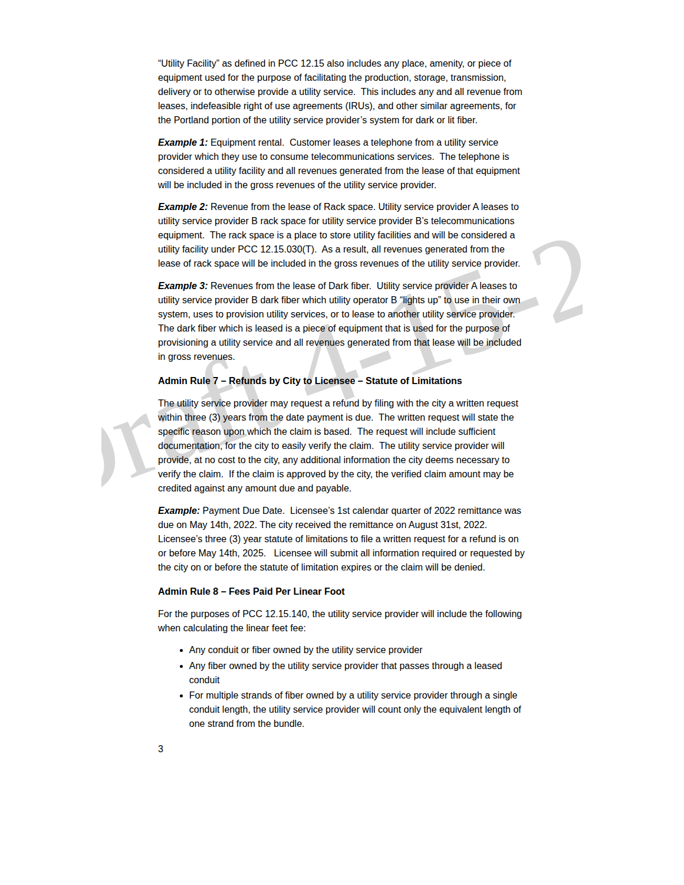Draft 4-15-22
“Utility Facility” as defined in PCC 12.15 also includes any place, amenity, or piece of equipment used for the purpose of facilitating the production, storage, transmission, delivery or to otherwise provide a utility service. This includes any and all revenue from leases, indefeasible right of use agreements (IRUs), and other similar agreements, for the Portland portion of the utility service provider’s system for dark or lit fiber.
Example 1: Equipment rental. Customer leases a telephone from a utility service provider which they use to consume telecommunications services. The telephone is considered a utility facility and all revenues generated from the lease of that equipment will be included in the gross revenues of the utility service provider.
Example 2: Revenue from the lease of Rack space. Utility service provider A leases to utility service provider B rack space for utility service provider B’s telecommunications equipment. The rack space is a place to store utility facilities and will be considered a utility facility under PCC 12.15.030(T). As a result, all revenues generated from the lease of rack space will be included in the gross revenues of the utility service provider.
Example 3: Revenues from the lease of Dark fiber. Utility service provider A leases to utility service provider B dark fiber which utility operator B “lights up” to use in their own system, uses to provision utility services, or to lease to another utility service provider. The dark fiber which is leased is a piece of equipment that is used for the purpose of provisioning a utility service and all revenues generated from that lease will be included in gross revenues.
Admin Rule 7 – Refunds by City to Licensee – Statute of Limitations
The utility service provider may request a refund by filing with the city a written request within three (3) years from the date payment is due. The written request will state the specific reason upon which the claim is based. The request will include sufficient documentation, for the city to easily verify the claim. The utility service provider will provide, at no cost to the city, any additional information the city deems necessary to verify the claim. If the claim is approved by the city, the verified claim amount may be credited against any amount due and payable.
Example: Payment Due Date. Licensee’s 1st calendar quarter of 2022 remittance was due on May 14th, 2022. The city received the remittance on August 31st, 2022. Licensee’s three (3) year statute of limitations to file a written request for a refund is on or before May 14th, 2025. Licensee will submit all information required or requested by the city on or before the statute of limitation expires or the claim will be denied.
Admin Rule 8 – Fees Paid Per Linear Foot
For the purposes of PCC 12.15.140, the utility service provider will include the following when calculating the linear feet fee:
Any conduit or fiber owned by the utility service provider
Any fiber owned by the utility service provider that passes through a leased conduit
For multiple strands of fiber owned by a utility service provider through a single conduit length, the utility service provider will count only the equivalent length of one strand from the bundle.
3